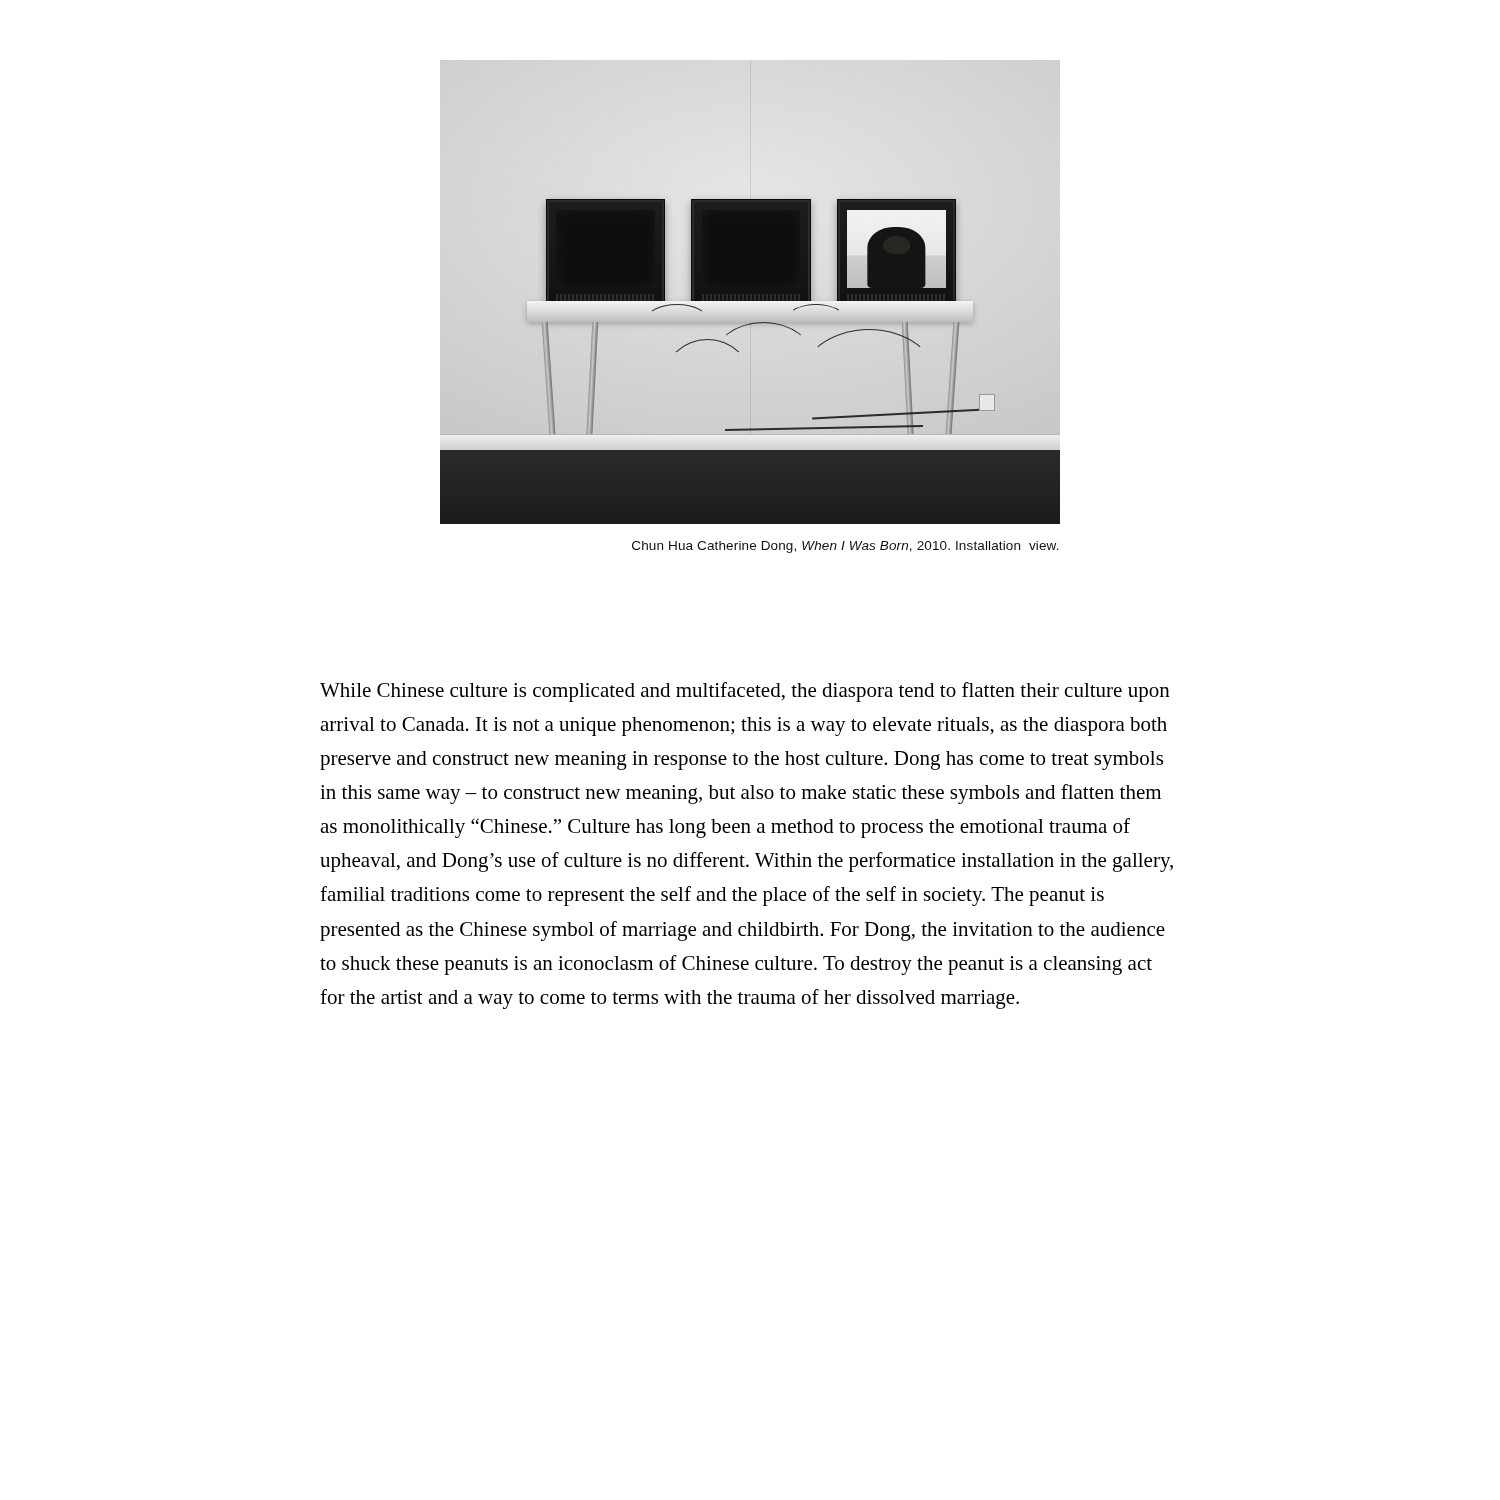Chun Hua Catherine Dong, When I Was Born, 2010. Installation view.
While Chinese culture is complicated and multifaceted, the diaspora tend to flatten their culture upon arrival to Canada. It is not a unique phenomenon; this is a way to elevate rituals, as the diaspora both preserve and construct new meaning in response to the host culture. Dong has come to treat symbols in this same way – to construct new meaning, but also to make static these symbols and flatten them as monolithically “Chinese.” Culture has long been a method to process the emotional trauma of upheaval, and Dong’s use of culture is no different. Within the performatice installation in the gallery, familial traditions come to represent the self and the place of the self in society. The peanut is presented as the Chinese symbol of marriage and childbirth. For Dong, the invitation to the audience to shuck these peanuts is an iconoclasm of Chinese culture. To destroy the peanut is a cleansing act for the artist and a way to come to terms with the trauma of her dissolved marriage.